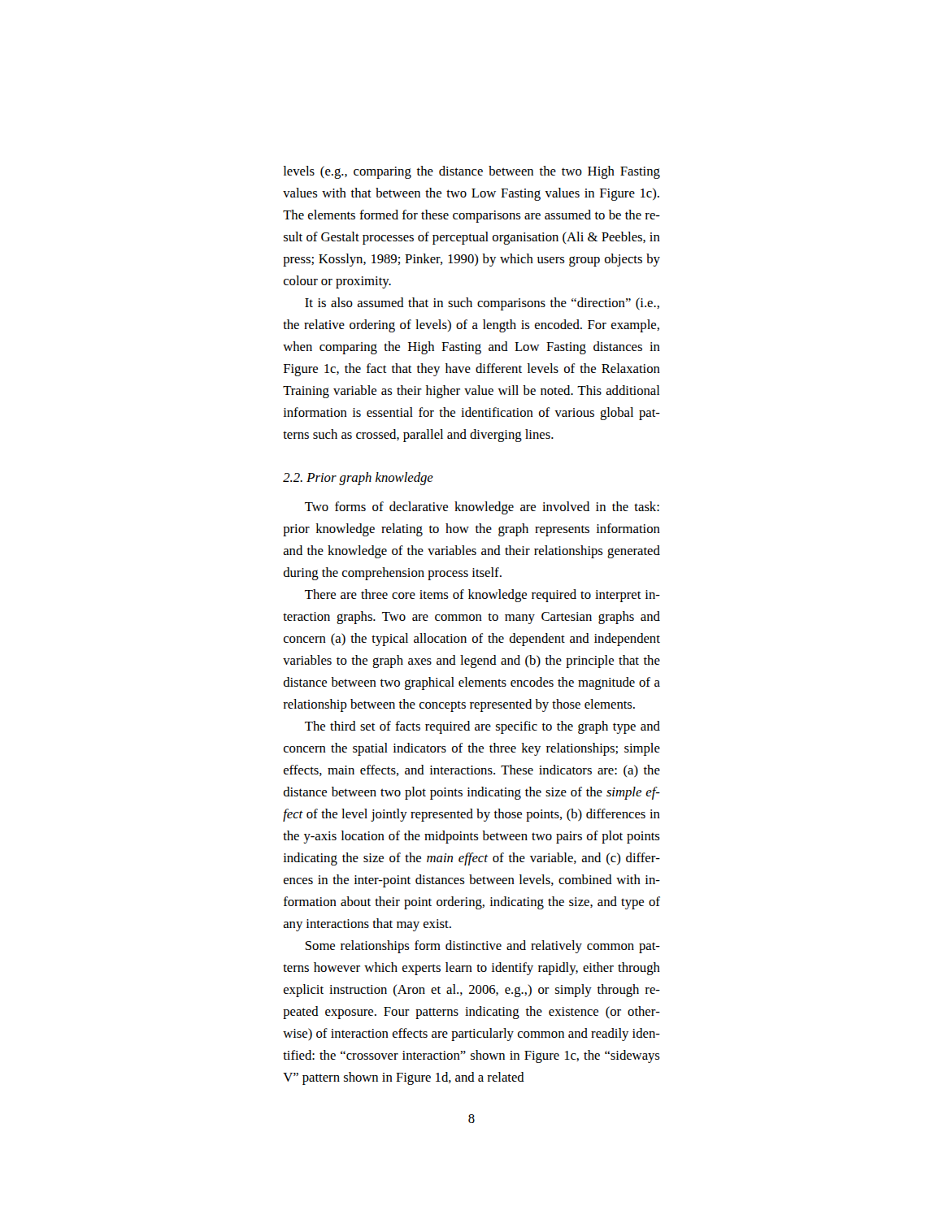levels (e.g., comparing the distance between the two High Fasting values with that between the two Low Fasting values in Figure 1c). The elements formed for these comparisons are assumed to be the result of Gestalt processes of perceptual organisation (Ali & Peebles, in press; Kosslyn, 1989; Pinker, 1990) by which users group objects by colour or proximity.
It is also assumed that in such comparisons the “direction” (i.e., the relative ordering of levels) of a length is encoded. For example, when comparing the High Fasting and Low Fasting distances in Figure 1c, the fact that they have different levels of the Relaxation Training variable as their higher value will be noted. This additional information is essential for the identification of various global patterns such as crossed, parallel and diverging lines.
2.2. Prior graph knowledge
Two forms of declarative knowledge are involved in the task: prior knowledge relating to how the graph represents information and the knowledge of the variables and their relationships generated during the comprehension process itself.
There are three core items of knowledge required to interpret interaction graphs. Two are common to many Cartesian graphs and concern (a) the typical allocation of the dependent and independent variables to the graph axes and legend and (b) the principle that the distance between two graphical elements encodes the magnitude of a relationship between the concepts represented by those elements.
The third set of facts required are specific to the graph type and concern the spatial indicators of the three key relationships; simple effects, main effects, and interactions. These indicators are: (a) the distance between two plot points indicating the size of the simple effect of the level jointly represented by those points, (b) differences in the y-axis location of the midpoints between two pairs of plot points indicating the size of the main effect of the variable, and (c) differences in the inter-point distances between levels, combined with information about their point ordering, indicating the size, and type of any interactions that may exist.
Some relationships form distinctive and relatively common patterns however which experts learn to identify rapidly, either through explicit instruction (Aron et al., 2006, e.g.,) or simply through repeated exposure. Four patterns indicating the existence (or otherwise) of interaction effects are particularly common and readily identified: the “crossover interaction” shown in Figure 1c, the “sideways V” pattern shown in Figure 1d, and a related
8